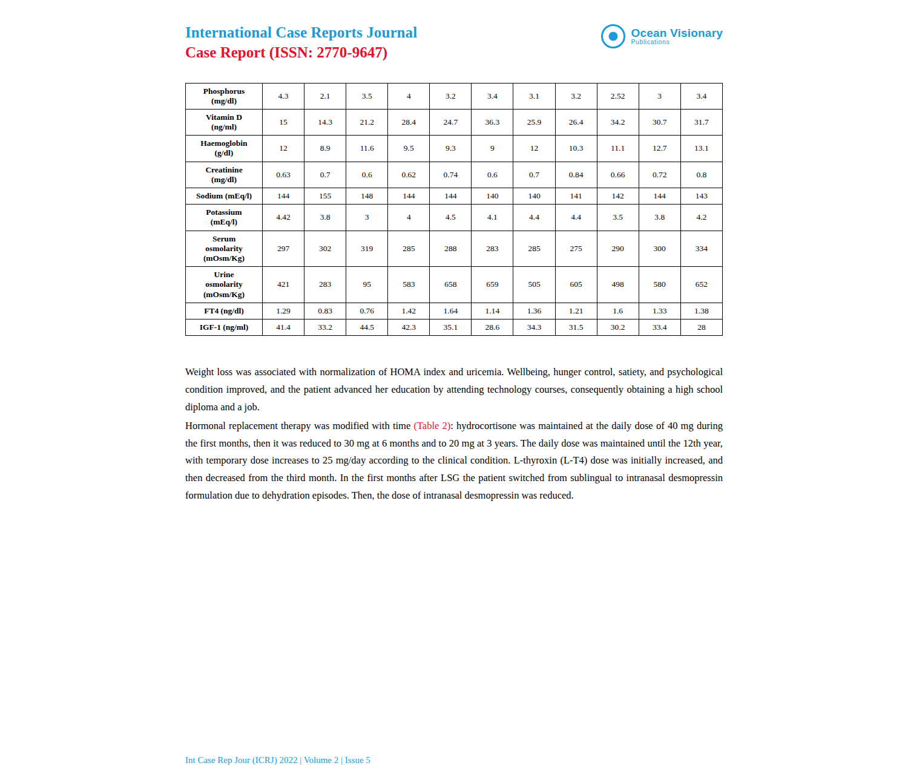International Case Reports Journal
Case Report (ISSN: 2770-9647)
Ocean Visionary
Publications
| Phosphorus (mg/dl) | 4.3 | 2.1 | 3.5 | 4 | 3.2 | 3.4 | 3.1 | 3.2 | 2.52 | 3 | 3.4 |
| Vitamin D (ng/ml) | 15 | 14.3 | 21.2 | 28.4 | 24.7 | 36.3 | 25.9 | 26.4 | 34.2 | 30.7 | 31.7 |
| Haemoglobin (g/dl) | 12 | 8.9 | 11.6 | 9.5 | 9.3 | 9 | 12 | 10.3 | 11.1 | 12.7 | 13.1 |
| Creatinine (mg/dl) | 0.63 | 0.7 | 0.6 | 0.62 | 0.74 | 0.6 | 0.7 | 0.84 | 0.66 | 0.72 | 0.8 |
| Sodium (mEq/l) | 144 | 155 | 148 | 144 | 144 | 140 | 140 | 141 | 142 | 144 | 143 |
| Potassium (mEq/l) | 4.42 | 3.8 | 3 | 4 | 4.5 | 4.1 | 4.4 | 4.4 | 3.5 | 3.8 | 4.2 |
| Serum osmolarity (mOsm/Kg) | 297 | 302 | 319 | 285 | 288 | 283 | 285 | 275 | 290 | 300 | 334 |
| Urine osmolarity (mOsm/Kg) | 421 | 283 | 95 | 583 | 658 | 659 | 505 | 605 | 498 | 580 | 652 |
| FT4 (ng/dl) | 1.29 | 0.83 | 0.76 | 1.42 | 1.64 | 1.14 | 1.36 | 1.21 | 1.6 | 1.33 | 1.38 |
| IGF-1 (ng/ml) | 41.4 | 33.2 | 44.5 | 42.3 | 35.1 | 28.6 | 34.3 | 31.5 | 30.2 | 33.4 | 28 |
Weight loss was associated with normalization of HOMA index and uricemia. Wellbeing, hunger control, satiety, and psychological condition improved, and the patient advanced her education by attending technology courses, consequently obtaining a high school diploma and a job.
Hormonal replacement therapy was modified with time (Table 2): hydrocortisone was maintained at the daily dose of 40 mg during the first months, then it was reduced to 30 mg at 6 months and to 20 mg at 3 years. The daily dose was maintained until the 12th year, with temporary dose increases to 25 mg/day according to the clinical condition. L-thyroxin (L-T4) dose was initially increased, and then decreased from the third month. In the first months after LSG the patient switched from sublingual to intranasal desmopressin formulation due to dehydration episodes. Then, the dose of intranasal desmopressin was reduced.
Int Case Rep Jour (ICRJ) 2022 | Volume 2 | Issue 5